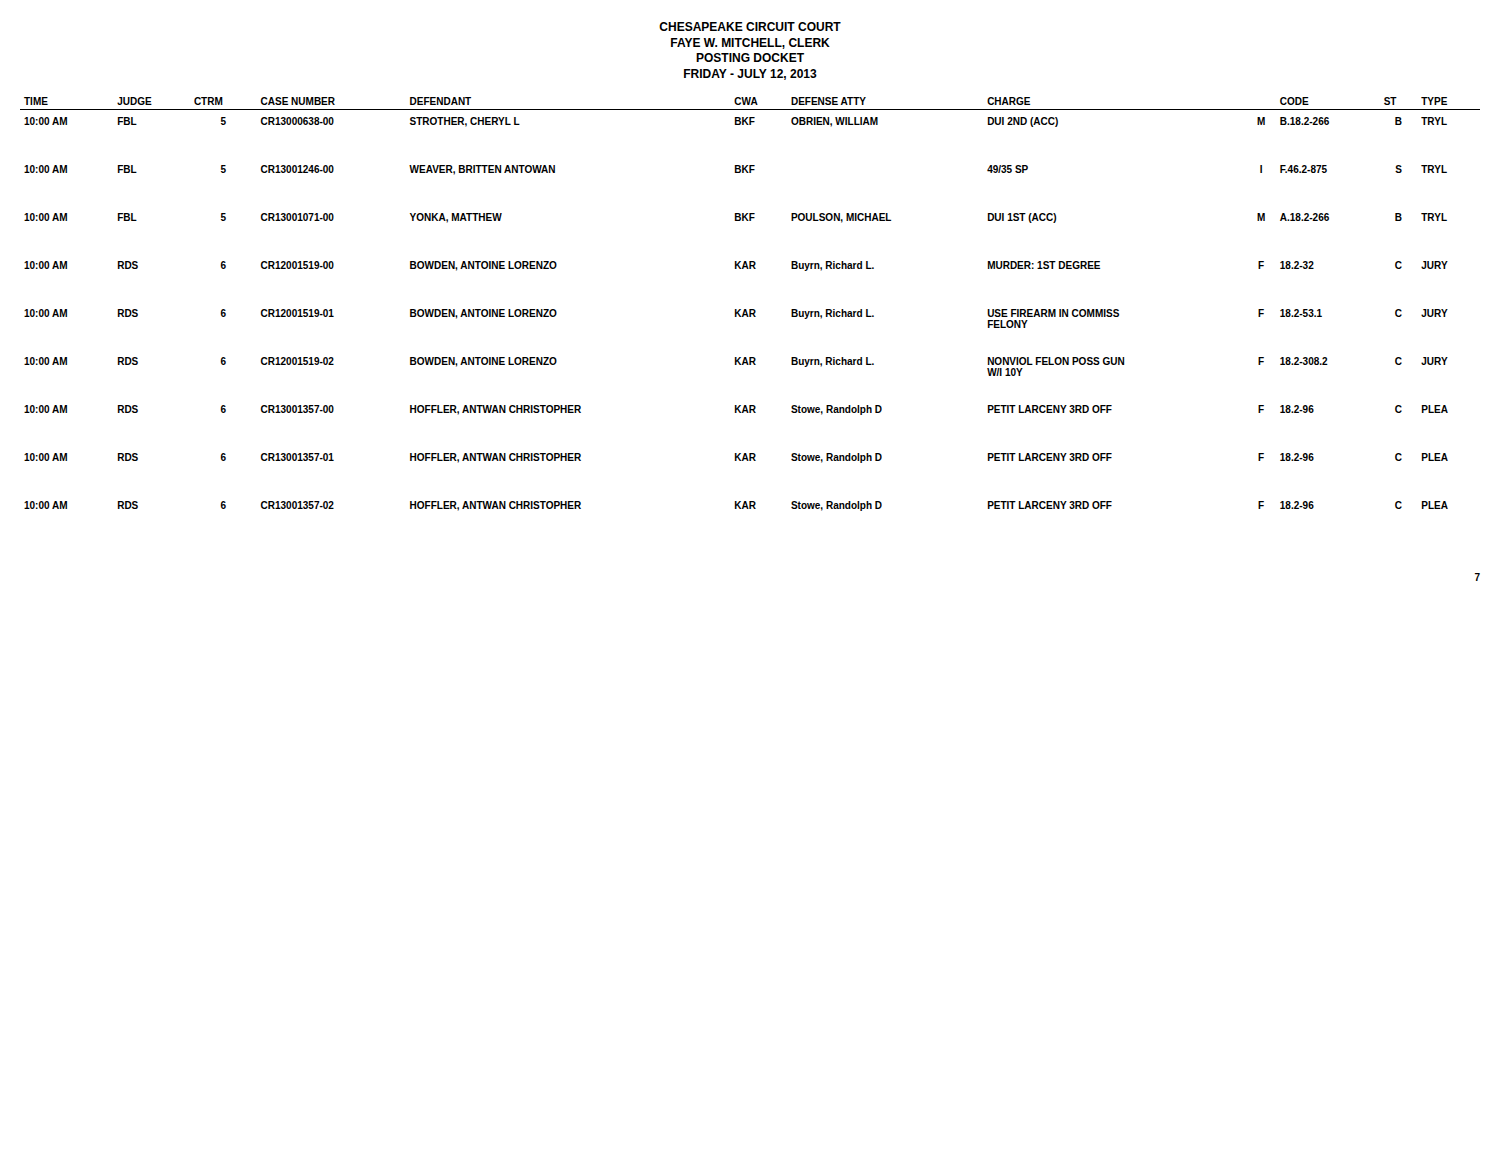CHESAPEAKE CIRCUIT COURT
FAYE W. MITCHELL, CLERK
POSTING DOCKET
FRIDAY - JULY 12, 2013
| TIME | JUDGE | CTRM | CASE NUMBER | DEFENDANT | CWA | DEFENSE ATTY | CHARGE | | CODE | ST | TYPE |
| --- | --- | --- | --- | --- | --- | --- | --- | --- | --- | --- | --- |
| 10:00 AM | FBL | 5 | CR13000638-00 | STROTHER, CHERYL L | BKF | OBRIEN, WILLIAM | DUI 2ND (ACC) | M | B.18.2-266 | B | TRYL |
| 10:00 AM | FBL | 5 | CR13001246-00 | WEAVER, BRITTEN ANTOWAN | BKF | | 49/35 SP | I | F.46.2-875 | S | TRYL |
| 10:00 AM | FBL | 5 | CR13001071-00 | YONKA, MATTHEW | BKF | POULSON, MICHAEL | DUI 1ST (ACC) | M | A.18.2-266 | B | TRYL |
| 10:00 AM | RDS | 6 | CR12001519-00 | BOWDEN, ANTOINE LORENZO | KAR | Buyrn, Richard L. | MURDER: 1ST DEGREE | F | 18.2-32 | C | JURY |
| 10:00 AM | RDS | 6 | CR12001519-01 | BOWDEN, ANTOINE LORENZO | KAR | Buyrn, Richard L. | USE FIREARM IN COMMISS FELONY | F | 18.2-53.1 | C | JURY |
| 10:00 AM | RDS | 6 | CR12001519-02 | BOWDEN, ANTOINE LORENZO | KAR | Buyrn, Richard L. | NONVIOL FELON POSS GUN W/I 10Y | F | 18.2-308.2 | C | JURY |
| 10:00 AM | RDS | 6 | CR13001357-00 | HOFFLER, ANTWAN CHRISTOPHER | KAR | Stowe, Randolph D | PETIT LARCENY 3RD OFF | F | 18.2-96 | C | PLEA |
| 10:00 AM | RDS | 6 | CR13001357-01 | HOFFLER, ANTWAN CHRISTOPHER | KAR | Stowe, Randolph D | PETIT LARCENY 3RD OFF | F | 18.2-96 | C | PLEA |
| 10:00 AM | RDS | 6 | CR13001357-02 | HOFFLER, ANTWAN CHRISTOPHER | KAR | Stowe, Randolph D | PETIT LARCENY 3RD OFF | F | 18.2-96 | C | PLEA |
7